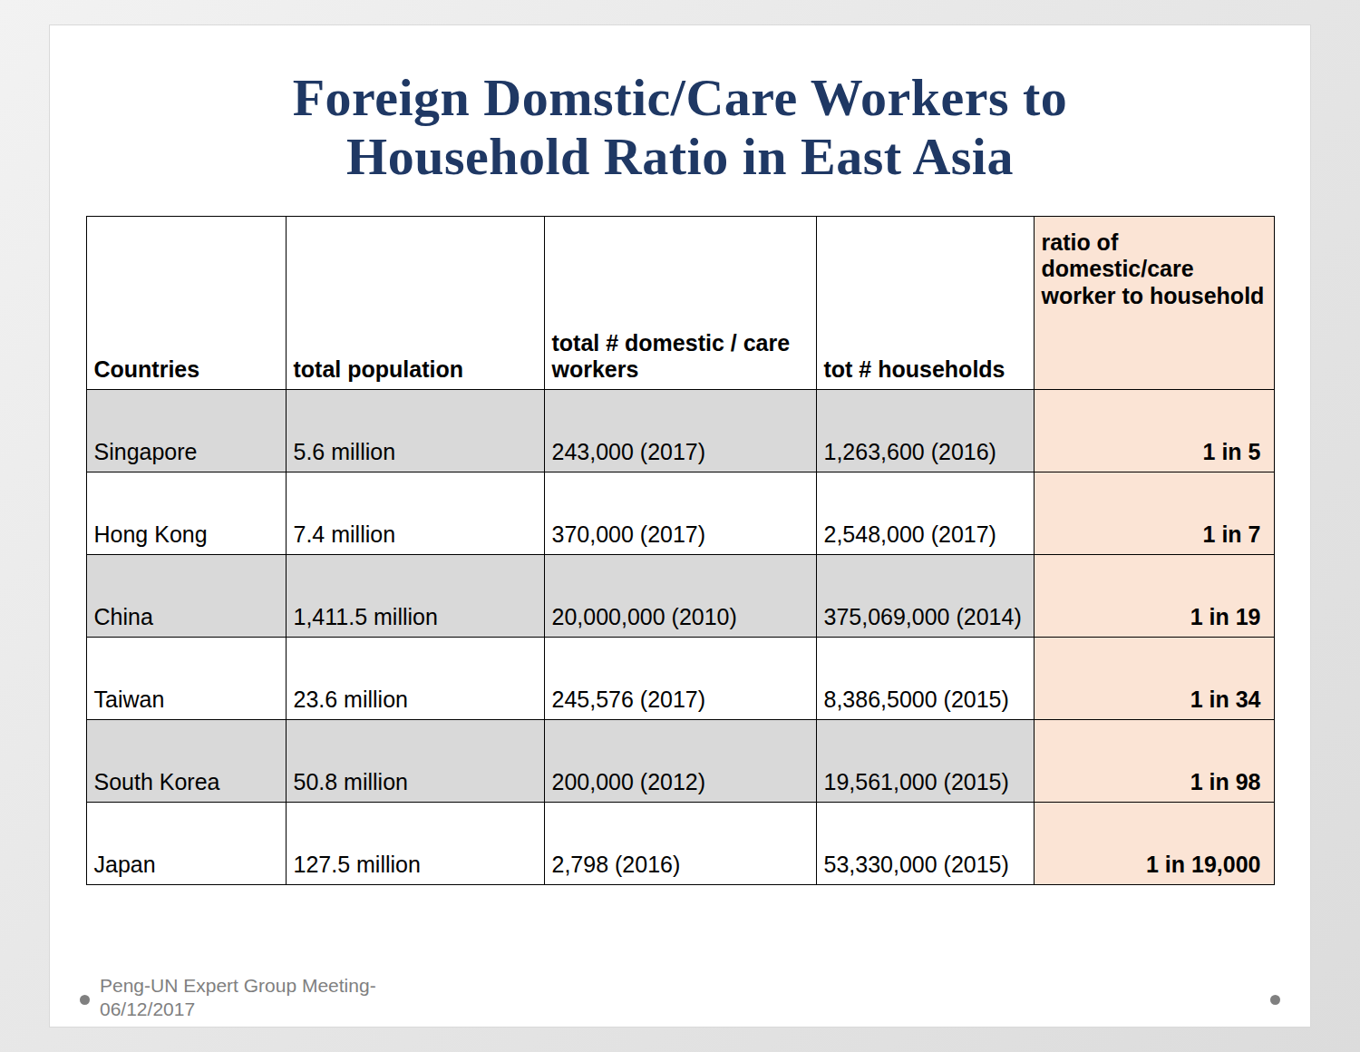Foreign Domstic/Care Workers to
Household Ratio in East Asia
| Countries | total population | total # domestic / care workers | tot # households | ratio of domestic/care worker to household |
| --- | --- | --- | --- | --- |
| Singapore | 5.6 million | 243,000 (2017) | 1,263,600 (2016) | 1 in 5 |
| Hong Kong | 7.4 million | 370,000 (2017) | 2,548,000 (2017) | 1 in 7 |
| China | 1,411.5 million | 20,000,000 (2010) | 375,069,000 (2014) | 1 in 19 |
| Taiwan | 23.6 million | 245,576 (2017) | 8,386,5000 (2015) | 1 in 34 |
| South Korea | 50.8 million | 200,000 (2012) | 19,561,000 (2015) | 1 in 98 |
| Japan | 127.5 million | 2,798 (2016) | 53,330,000 (2015) | 1 in 19,000 |
Peng-UN Expert Group Meeting-
06/12/2017